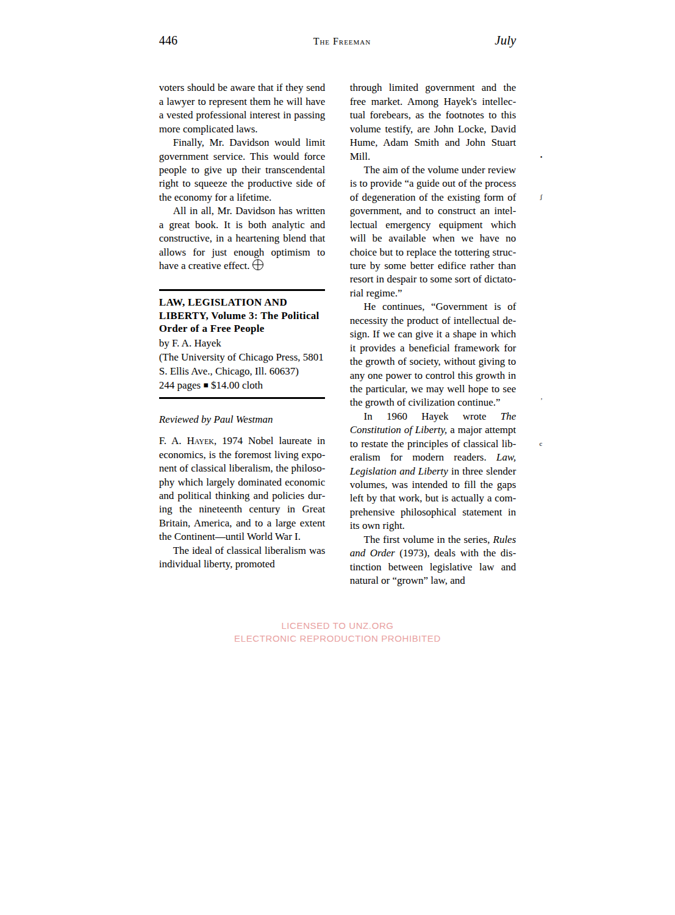446 The Freeman July
voters should be aware that if they send a lawyer to represent them he will have a vested professional interest in passing more complicated laws.
Finally, Mr. Davidson would limit government service. This would force people to give up their transcendental right to squeeze the productive side of the economy for a lifetime.
All in all, Mr. Davidson has written a great book. It is both analytic and constructive, in a heartening blend that allows for just enough optimism to have a creative effect.
LAW, LEGISLATION AND LIBERTY, Volume 3: The Political Order of a Free People
by F. A. Hayek
(The University of Chicago Press, 5801 S. Ellis Ave., Chicago, Ill. 60637)
244 pages ■ $14.00 cloth
Reviewed by Paul Westman
F. A. Hayek, 1974 Nobel laureate in economics, is the foremost living exponent of classical liberalism, the philosophy which largely dominated economic and political thinking and policies during the nineteenth century in Great Britain, America, and to a large extent the Continent—until World War I.
The ideal of classical liberalism was individual liberty, promoted
through limited government and the free market. Among Hayek's intellectual forebears, as the footnotes to this volume testify, are John Locke, David Hume, Adam Smith and John Stuart Mill.
The aim of the volume under review is to provide “a guide out of the process of degeneration of the existing form of government, and to construct an intellectual emergency equipment which will be available when we have no choice but to replace the tottering structure by some better edifice rather than resort in despair to some sort of dictatorial regime.”
He continues, “Government is of necessity the product of intellectual design. If we can give it a shape in which it provides a beneficial framework for the growth of society, without giving to any one power to control this growth in the particular, we may well hope to see the growth of civilization continue.”
In 1960 Hayek wrote The Constitution of Liberty, a major attempt to restate the principles of classical liberalism for modern readers. Law, Legislation and Liberty in three slender volumes, was intended to fill the gaps left by that work, but is actually a comprehensive philosophical statement in its own right.
The first volume in the series, Rules and Order (1973), deals with the distinction between legislative law and natural or “grown” law, and
• ʃ , c
LICENSED TO UNZ.ORG
ELECTRONIC REPRODUCTION PROHIBITED